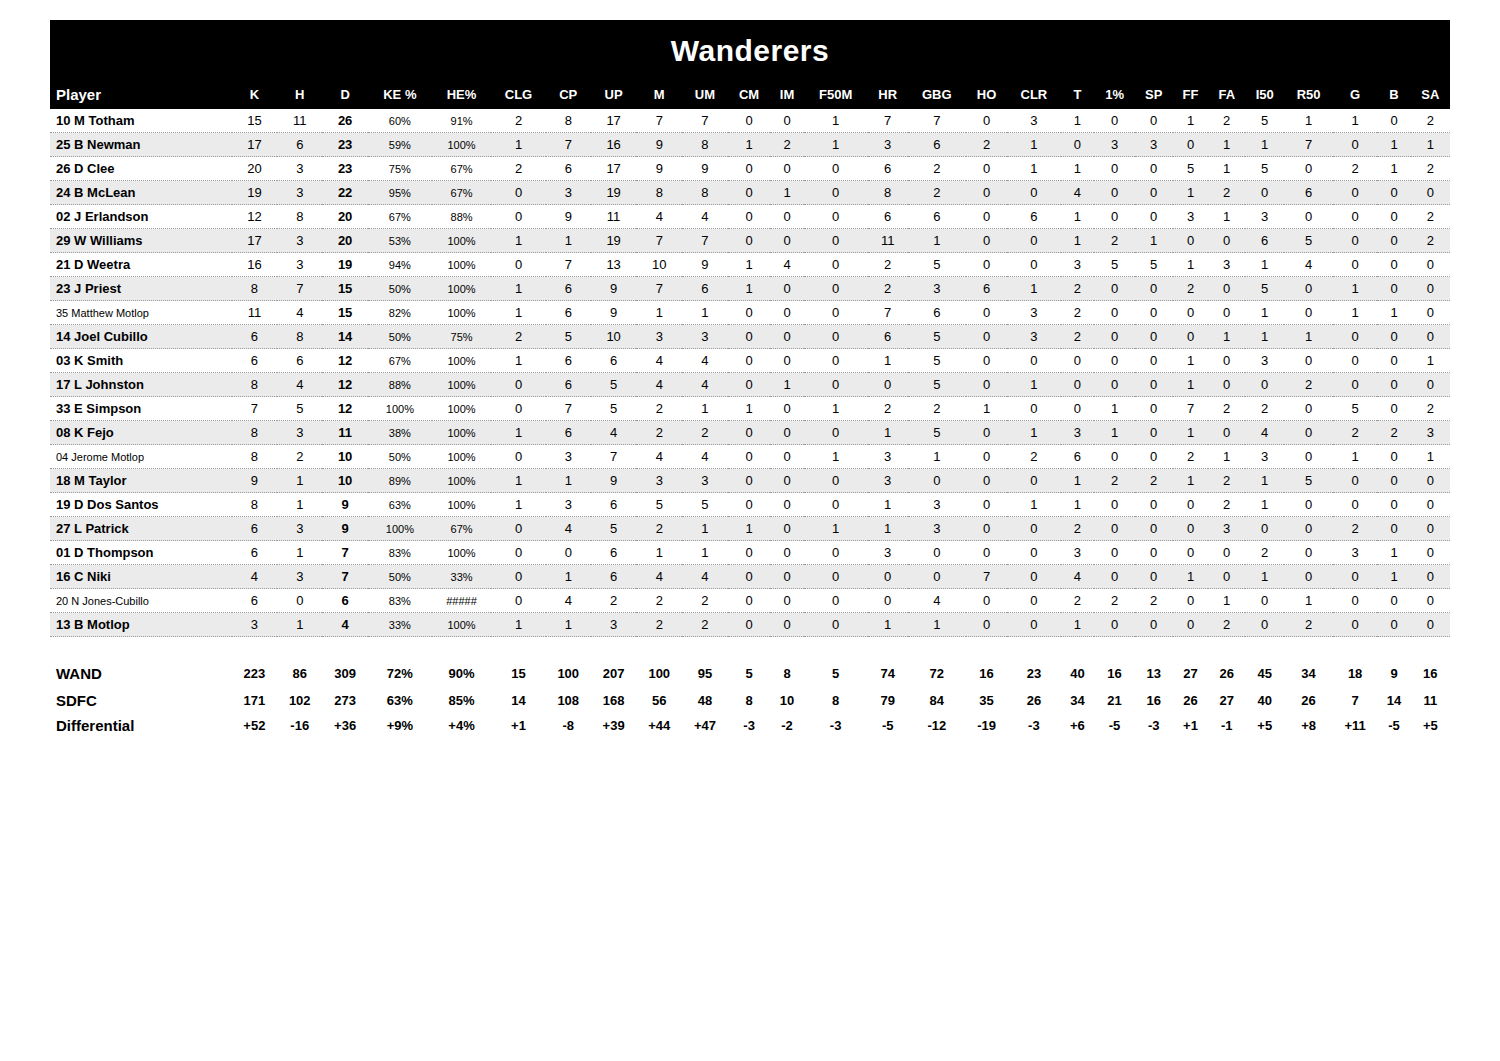Wanderers
| Player | K | H | D | KE % | HE% | CLG | CP | UP | M | UM | CM | IM | F50M | HR | GBG | HO | CLR | T | 1% | SP | FF | FA | I50 | R50 | G | B | SA |
| --- | --- | --- | --- | --- | --- | --- | --- | --- | --- | --- | --- | --- | --- | --- | --- | --- | --- | --- | --- | --- | --- | --- | --- | --- | --- | --- | --- |
| 10 M Totham | 15 | 11 | 26 | 60% | 91% | 2 | 8 | 17 | 7 | 7 | 0 | 0 | 1 | 7 | 7 | 0 | 3 | 1 | 0 | 0 | 1 | 2 | 5 | 1 | 1 | 0 | 2 |
| 25 B Newman | 17 | 6 | 23 | 59% | 100% | 1 | 7 | 16 | 9 | 8 | 1 | 2 | 1 | 3 | 6 | 2 | 1 | 0 | 3 | 3 | 0 | 1 | 1 | 7 | 0 | 1 | 1 |
| 26 D Clee | 20 | 3 | 23 | 75% | 67% | 2 | 6 | 17 | 9 | 9 | 0 | 0 | 0 | 6 | 2 | 0 | 1 | 1 | 0 | 0 | 5 | 1 | 5 | 0 | 2 | 1 | 2 |
| 24 B McLean | 19 | 3 | 22 | 95% | 67% | 0 | 3 | 19 | 8 | 8 | 0 | 1 | 0 | 8 | 2 | 0 | 0 | 4 | 0 | 0 | 1 | 2 | 0 | 6 | 0 | 0 | 0 |
| 02 J Erlandson | 12 | 8 | 20 | 67% | 88% | 0 | 9 | 11 | 4 | 4 | 0 | 0 | 0 | 6 | 6 | 0 | 6 | 1 | 0 | 0 | 3 | 1 | 3 | 0 | 0 | 0 | 2 |
| 29 W Williams | 17 | 3 | 20 | 53% | 100% | 1 | 1 | 19 | 7 | 7 | 0 | 0 | 0 | 11 | 1 | 0 | 0 | 1 | 2 | 1 | 0 | 0 | 6 | 5 | 0 | 0 | 2 |
| 21 D Weetra | 16 | 3 | 19 | 94% | 100% | 0 | 7 | 13 | 10 | 9 | 1 | 4 | 0 | 2 | 5 | 0 | 0 | 3 | 5 | 5 | 1 | 3 | 1 | 4 | 0 | 0 | 0 |
| 23 J Priest | 8 | 7 | 15 | 50% | 100% | 1 | 6 | 9 | 7 | 6 | 1 | 0 | 0 | 2 | 3 | 6 | 1 | 2 | 0 | 0 | 2 | 0 | 5 | 0 | 1 | 0 | 0 |
| 35 Matthew Motlop | 11 | 4 | 15 | 82% | 100% | 1 | 6 | 9 | 1 | 1 | 0 | 0 | 0 | 7 | 6 | 0 | 3 | 2 | 0 | 0 | 0 | 0 | 1 | 0 | 1 | 1 | 0 |
| 14 Joel Cubillo | 6 | 8 | 14 | 50% | 75% | 2 | 5 | 10 | 3 | 3 | 0 | 0 | 0 | 6 | 5 | 0 | 3 | 2 | 0 | 0 | 0 | 1 | 1 | 1 | 0 | 0 | 0 |
| 03 K Smith | 6 | 6 | 12 | 67% | 100% | 1 | 6 | 6 | 4 | 4 | 0 | 0 | 0 | 1 | 5 | 0 | 0 | 0 | 0 | 0 | 1 | 0 | 3 | 0 | 0 | 0 | 1 |
| 17 L Johnston | 8 | 4 | 12 | 88% | 100% | 0 | 6 | 5 | 4 | 4 | 0 | 1 | 0 | 0 | 5 | 0 | 1 | 0 | 0 | 0 | 1 | 0 | 0 | 2 | 0 | 0 | 0 |
| 33 E Simpson | 7 | 5 | 12 | 100% | 100% | 0 | 7 | 5 | 2 | 1 | 1 | 0 | 1 | 2 | 2 | 1 | 0 | 0 | 1 | 0 | 7 | 2 | 2 | 0 | 5 | 0 | 2 |
| 08 K Fejo | 8 | 3 | 11 | 38% | 100% | 1 | 6 | 4 | 2 | 2 | 0 | 0 | 0 | 1 | 5 | 0 | 1 | 3 | 1 | 0 | 1 | 0 | 4 | 0 | 2 | 2 | 3 |
| 04 Jerome Motlop | 8 | 2 | 10 | 50% | 100% | 0 | 3 | 7 | 4 | 4 | 0 | 0 | 1 | 3 | 1 | 0 | 2 | 6 | 0 | 0 | 2 | 1 | 3 | 0 | 1 | 0 | 1 |
| 18 M Taylor | 9 | 1 | 10 | 89% | 100% | 1 | 1 | 9 | 3 | 3 | 0 | 0 | 0 | 3 | 0 | 0 | 0 | 1 | 2 | 2 | 1 | 2 | 1 | 5 | 0 | 0 | 0 |
| 19 D Dos Santos | 8 | 1 | 9 | 63% | 100% | 1 | 3 | 6 | 5 | 5 | 0 | 0 | 0 | 1 | 3 | 0 | 1 | 1 | 0 | 0 | 0 | 2 | 1 | 0 | 0 | 0 | 0 |
| 27 L Patrick | 6 | 3 | 9 | 100% | 67% | 0 | 4 | 5 | 2 | 1 | 1 | 0 | 1 | 1 | 3 | 0 | 0 | 2 | 0 | 0 | 0 | 3 | 0 | 0 | 2 | 0 | 0 |
| 01 D Thompson | 6 | 1 | 7 | 83% | 100% | 0 | 0 | 6 | 1 | 1 | 0 | 0 | 0 | 3 | 0 | 0 | 0 | 3 | 0 | 0 | 0 | 0 | 2 | 0 | 3 | 1 | 0 |
| 16 C Niki | 4 | 3 | 7 | 50% | 33% | 0 | 1 | 6 | 4 | 4 | 0 | 0 | 0 | 0 | 0 | 7 | 0 | 4 | 0 | 0 | 1 | 0 | 1 | 0 | 0 | 1 | 0 |
| 20 N Jones-Cubillo | 6 | 0 | 6 | 83% | ##### | 0 | 4 | 2 | 2 | 2 | 0 | 0 | 0 | 0 | 4 | 0 | 0 | 2 | 2 | 2 | 0 | 1 | 0 | 1 | 0 | 0 | 0 |
| 13 B Motlop | 3 | 1 | 4 | 33% | 100% | 1 | 1 | 3 | 2 | 2 | 0 | 0 | 0 | 1 | 1 | 0 | 0 | 1 | 0 | 0 | 0 | 2 | 0 | 2 | 0 | 0 | 0 |
| WAND | 223 | 86 | 309 | 72% | 90% | 15 | 100 | 207 | 100 | 95 | 5 | 8 | 5 | 74 | 72 | 16 | 23 | 40 | 16 | 13 | 27 | 26 | 45 | 34 | 18 | 9 | 16 |
| SDFC | 171 | 102 | 273 | 63% | 85% | 14 | 108 | 168 | 56 | 48 | 8 | 10 | 8 | 79 | 84 | 35 | 26 | 34 | 21 | 16 | 26 | 27 | 40 | 26 | 7 | 14 | 11 |
| Differential | +52 | -16 | +36 | +9% | +4% | +1 | -8 | +39 | +44 | +47 | -3 | -2 | -3 | -5 | -12 | -19 | -3 | +6 | -5 | -3 | +1 | -1 | +5 | +8 | +11 | -5 | +5 |